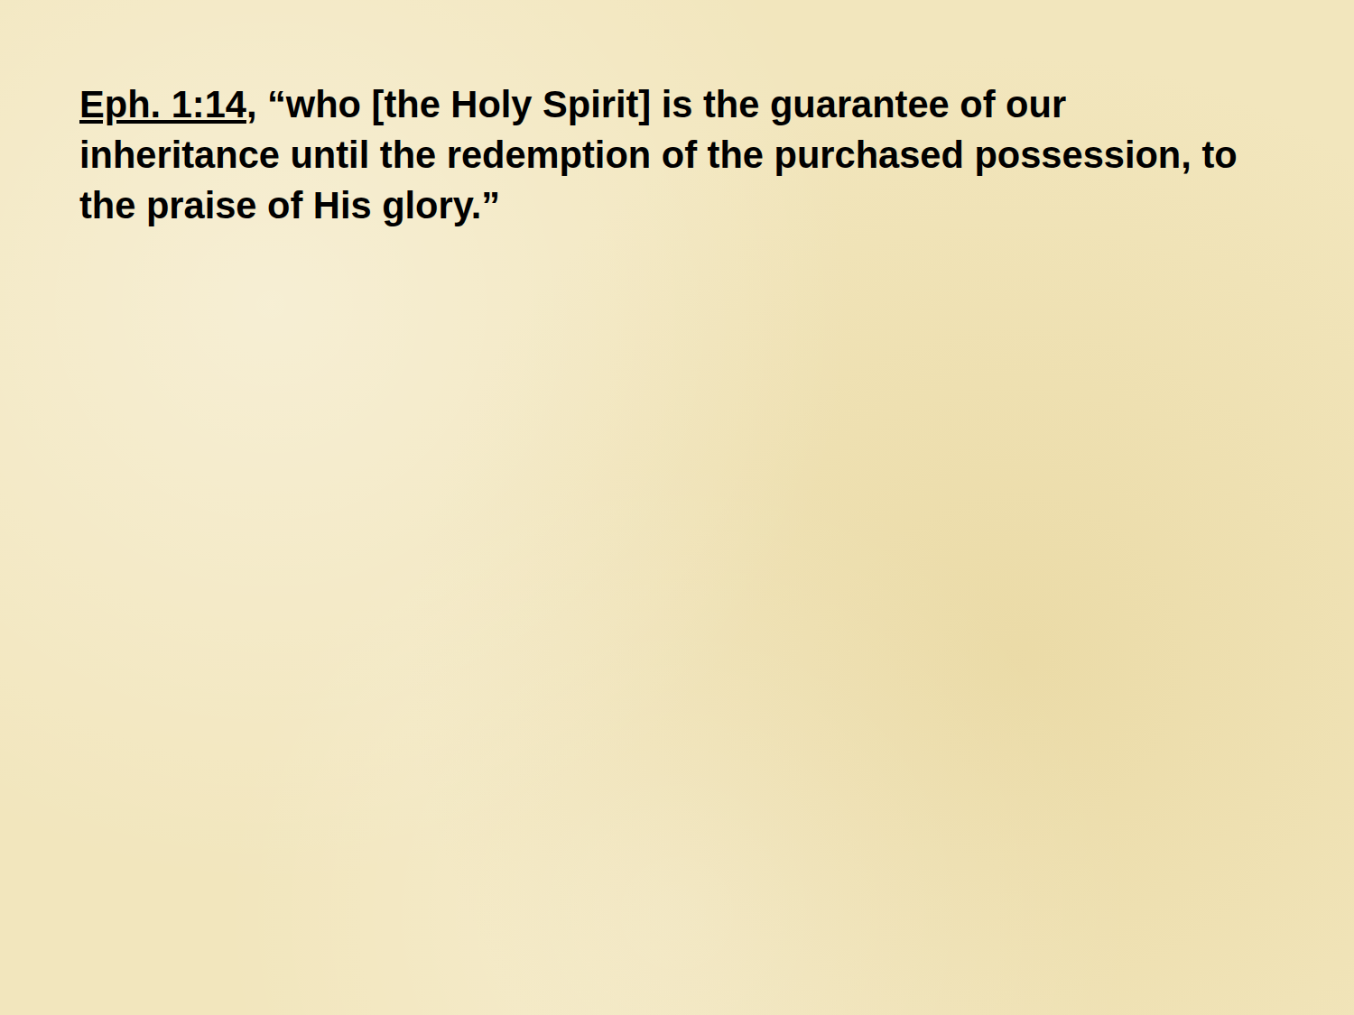Eph. 1:14, “who [the Holy Spirit] is the guarantee of our inheritance until the redemption of the purchased possession, to the praise of His glory.”